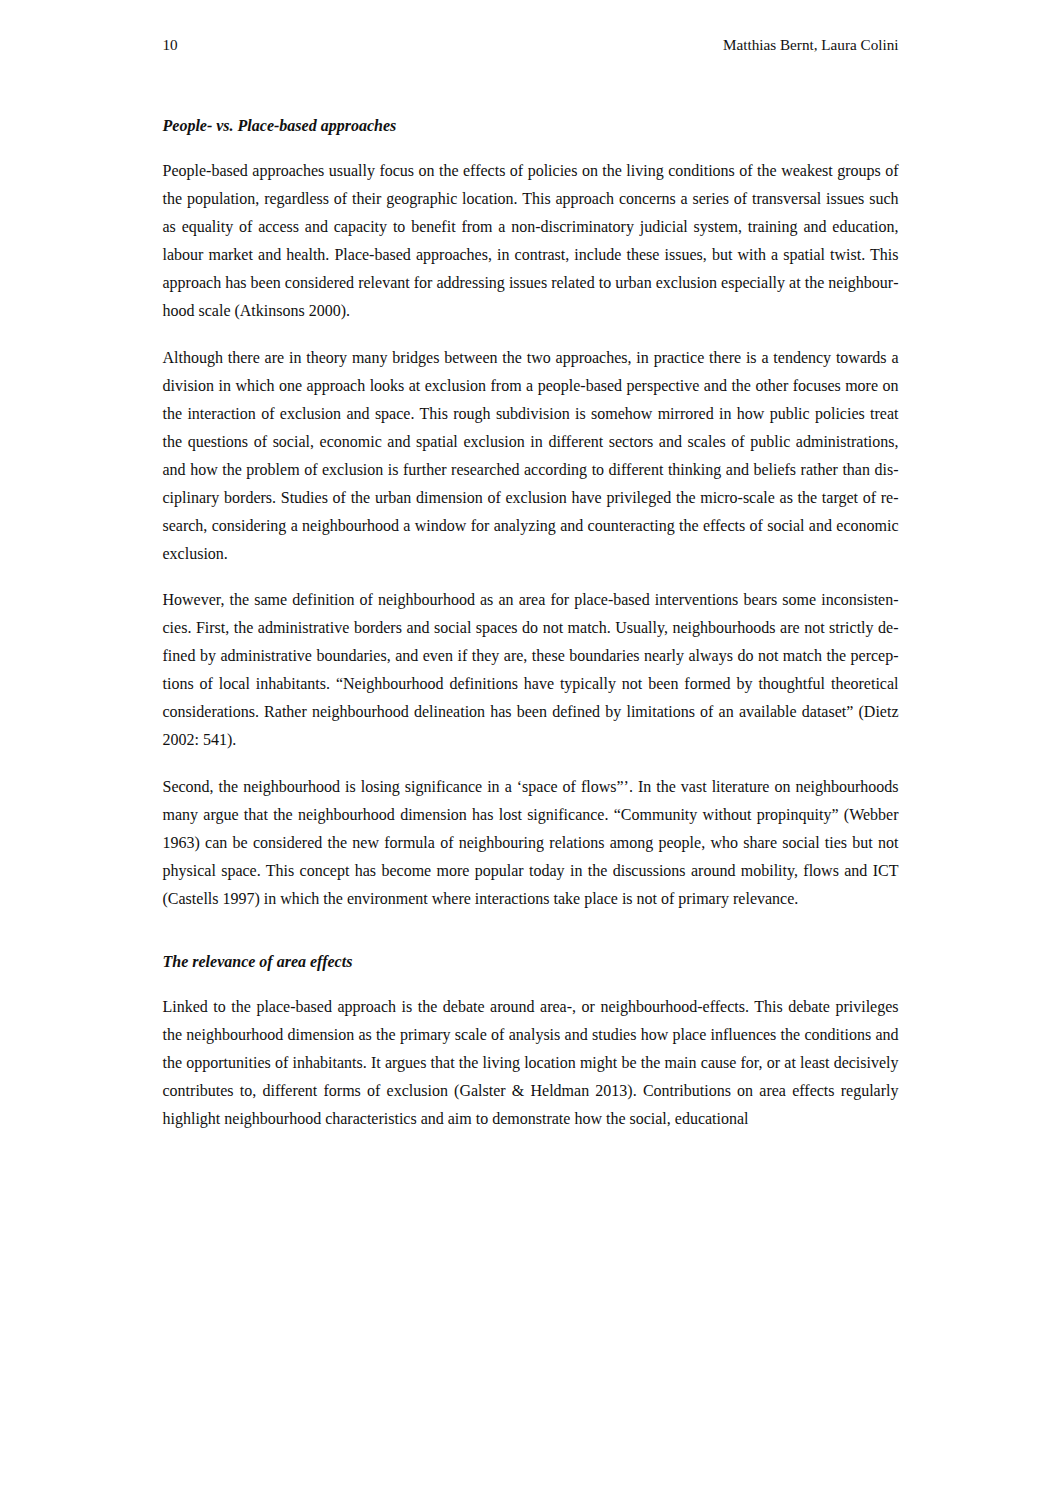10 Matthias Bernt, Laura Colini
People- vs. Place-based approaches
People-based approaches usually focus on the effects of policies on the living conditions of the weakest groups of the population, regardless of their geographic location. This approach concerns a series of transversal issues such as equality of access and capacity to benefit from a non-discriminatory judicial system, training and education, labour market and health. Place-based approaches, in contrast, include these issues, but with a spatial twist. This approach has been considered relevant for addressing issues related to urban exclusion especially at the neighbourhood scale (Atkinsons 2000).
Although there are in theory many bridges between the two approaches, in practice there is a tendency towards a division in which one approach looks at exclusion from a people-based perspective and the other focuses more on the interaction of exclusion and space. This rough subdivision is somehow mirrored in how public policies treat the questions of social, economic and spatial exclusion in different sectors and scales of public administrations, and how the problem of exclusion is further researched according to different thinking and beliefs rather than disciplinary borders. Studies of the urban dimension of exclusion have privileged the micro-scale as the target of research, considering a neighbourhood a window for analyzing and counteracting the effects of social and economic exclusion.
However, the same definition of neighbourhood as an area for place-based interventions bears some inconsistencies. First, the administrative borders and social spaces do not match. Usually, neighbourhoods are not strictly defined by administrative boundaries, and even if they are, these boundaries nearly always do not match the perceptions of local inhabitants. “Neighbourhood definitions have typically not been formed by thoughtful theoretical considerations. Rather neighbourhood delineation has been defined by limitations of an available dataset” (Dietz 2002: 541).
Second, the neighbourhood is losing significance in a ‘space of flows”’. In the vast literature on neighbourhoods many argue that the neighbourhood dimension has lost significance. “Community without propinquity” (Webber 1963) can be considered the new formula of neighbouring relations among people, who share social ties but not physical space. This concept has become more popular today in the discussions around mobility, flows and ICT (Castells 1997) in which the environment where interactions take place is not of primary relevance.
The relevance of area effects
Linked to the place-based approach is the debate around area-, or neighbourhood-effects. This debate privileges the neighbourhood dimension as the primary scale of analysis and studies how place influences the conditions and the opportunities of inhabitants. It argues that the living location might be the main cause for, or at least decisively contributes to, different forms of exclusion (Galster & Heldman 2013). Contributions on area effects regularly highlight neighbourhood characteristics and aim to demonstrate how the social, educational